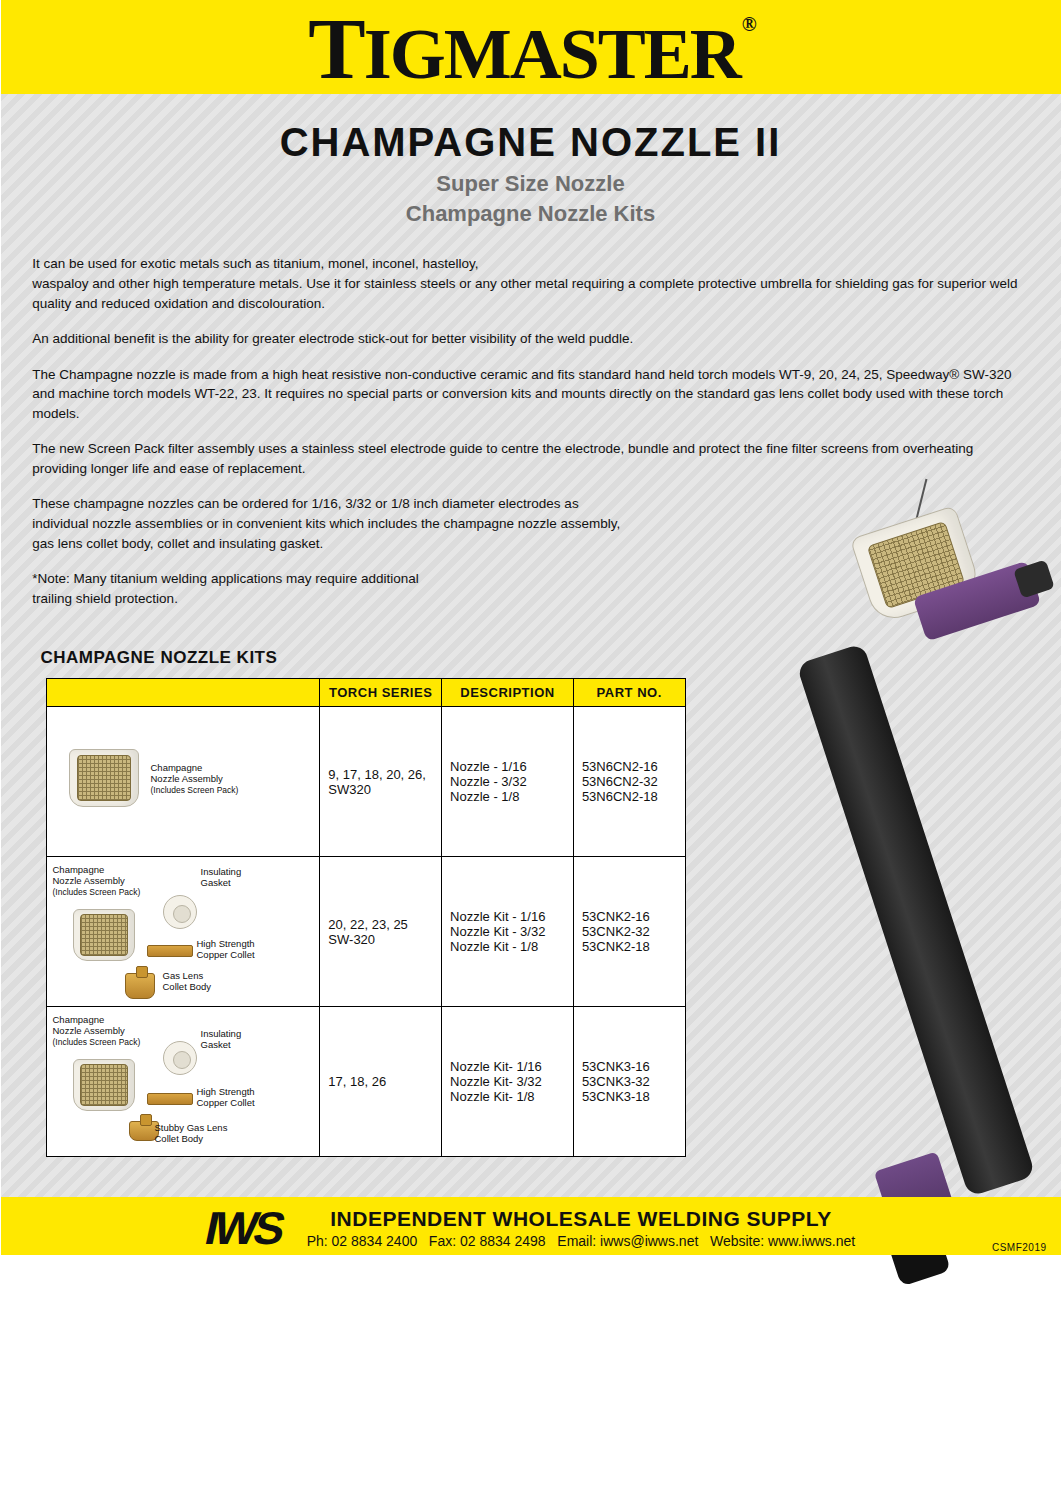TIGMASTER®
CHAMPAGNE NOZZLE II
Super Size Nozzle
Champagne Nozzle Kits
It can be used for exotic metals such as titanium, monel, inconel, hastelloy,
waspaloy and other high temperature metals. Use it for stainless steels or any other metal requiring a complete protective umbrella for shielding gas for superior weld quality and reduced oxidation and discolouration.
An additional benefit is the ability for greater electrode stick-out for better visibility of the weld puddle.
The Champagne nozzle is made from a high heat resistive non-conductive ceramic and fits standard hand held torch models WT-9, 20, 24, 25, Speedway® SW-320 and machine torch models WT-22, 23. It requires no special parts or conversion kits and mounts directly on the standard gas lens collet body used with these torch models.
The new Screen Pack filter assembly uses a stainless steel electrode guide to centre the electrode, bundle and protect the fine filter screens from overheating providing longer life and ease of replacement.
These champagne nozzles can be ordered for 1/16, 3/32 or 1/8 inch diameter electrodes as
individual nozzle assemblies or in convenient kits which includes the champagne nozzle assembly,
gas lens collet body, collet and insulating gasket.
*Note: Many titanium welding applications may require additional
trailing shield protection.
CHAMPAGNE NOZZLE KITS
| | TORCH SERIES | DESCRIPTION | PART NO. |
| --- | --- | --- | --- |
| Champagne Nozzle Assembly (Includes Screen Pack) | 9, 17, 18, 20, 26, SW320 | Nozzle - 1/16 Nozzle - 3/32 Nozzle - 1/8 | 53N6CN2-16 53N6CN2-32 53N6CN2-18 |
| Champagne Nozzle Assembly (Includes Screen Pack) Insulating Gasket High Strength Copper Collet Gas Lens Collet Body | 20, 22, 23, 25 SW-320 | Nozzle Kit - 1/16 Nozzle Kit - 3/32 Nozzle Kit - 1/8 | 53CNK2-16 53CNK2-32 53CNK2-18 |
| Champagne Nozzle Assembly (Includes Screen Pack) Insulating Gasket High Strength Copper Collet Stubby Gas Lens Collet Body | 17, 18, 26 | Nozzle Kit- 1/16 Nozzle Kit- 3/32 Nozzle Kit- 1/8 | 53CNK3-16 53CNK3-32 53CNK3-18 |
HIGH PERFORMANCE
TIG TORCH COMPANY INC.
IWS
INDEPENDENT WHOLESALE WELDING SUPPLY
Ph: 02 8834 2400 Fax: 02 8834 2498 Email: iwws@iwws.net Website: www.iwws.net
CSMF2019